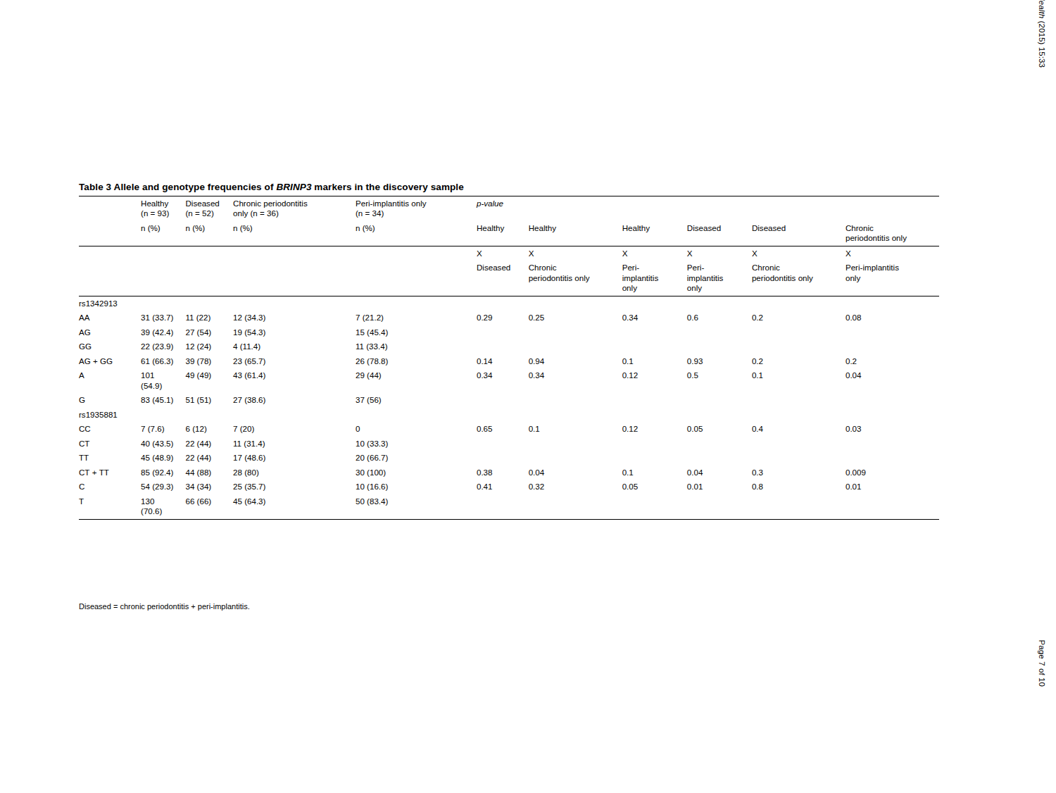Casado et al. BMC Oral Health (2015) 15:33
Page 7 of 10
Table 3 Allele and genotype frequencies of BRINP3 markers in the discovery sample
| | Healthy (n = 93) | Diseased (n = 52) | Chronic periodontitis only (n = 36) | Peri-implantitis only (n = 34) | p-value |
| | n (%) | n (%) | n (%) | n (%) | Healthy | Healthy | Healthy | Diseased | Diseased | Chronic periodontitis only |
| | | | | | X | X | X | X | X | X |
| | | | | | Diseased | Chronic periodontitis only | Peri- implantitis only | Peri- implantitis only | Chronic periodontitis only | Peri-implantitis only |
| rs1342913 | | | | | | | | | | |
| AA | 31 (33.7) | 11 (22) | 12 (34.3) | 7 (21.2) | 0.29 | 0.25 | 0.34 | 0.6 | 0.2 | 0.08 |
| AG | 39 (42.4) | 27 (54) | 19 (54.3) | 15 (45.4) | | | | | | |
| GG | 22 (23.9) | 12 (24) | 4 (11.4) | 11 (33.4) | | | | | | |
| AG + GG | 61 (66.3) | 39 (78) | 23 (65.7) | 26 (78.8) | 0.14 | 0.94 | 0.1 | 0.93 | 0.2 | 0.2 |
| A | 101 (54.9) | 49 (49) | 43 (61.4) | 29 (44) | 0.34 | 0.34 | 0.12 | 0.5 | 0.1 | 0.04 |
| G | 83 (45.1) | 51 (51) | 27 (38.6) | 37 (56) | | | | | | |
| rs1935881 | | | | | | | | | | |
| CC | 7 (7.6) | 6 (12) | 7 (20) | 0 | 0.65 | 0.1 | 0.12 | 0.05 | 0.4 | 0.03 |
| CT | 40 (43.5) | 22 (44) | 11 (31.4) | 10 (33.3) | | | | | | |
| TT | 45 (48.9) | 22 (44) | 17 (48.6) | 20 (66.7) | | | | | | |
| CT + TT | 85 (92.4) | 44 (88) | 28 (80) | 30 (100) | 0.38 | 0.04 | 0.1 | 0.04 | 0.3 | 0.009 |
| C | 54 (29.3) | 34 (34) | 25 (35.7) | 10 (16.6) | 0.41 | 0.32 | 0.05 | 0.01 | 0.8 | 0.01 |
| T | 130 (70.6) | 66 (66) | 45 (64.3) | 50 (83.4) | | | | | | |
Diseased = chronic periodontitis + peri-implantitis.